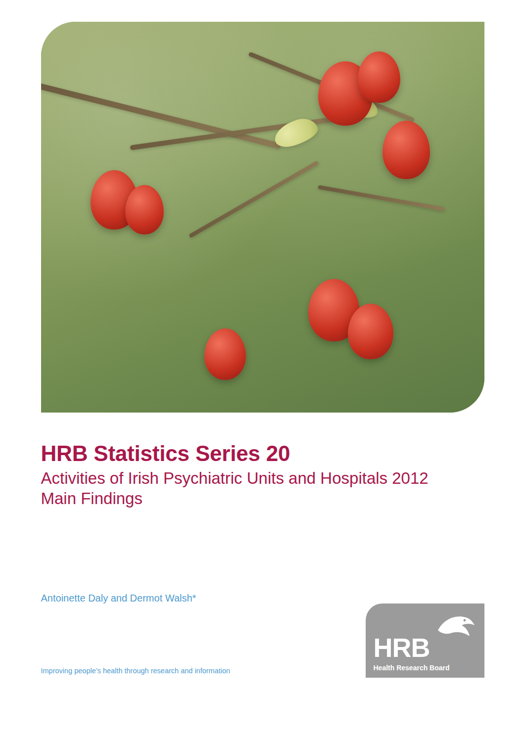HRB Statistics Series 20
Activities of Irish Psychiatric Units and Hospitals 2012
Main Findings
Antoinette Daly and Dermot Walsh*
Improving people’s health through research and information
HRB
Health Research Board